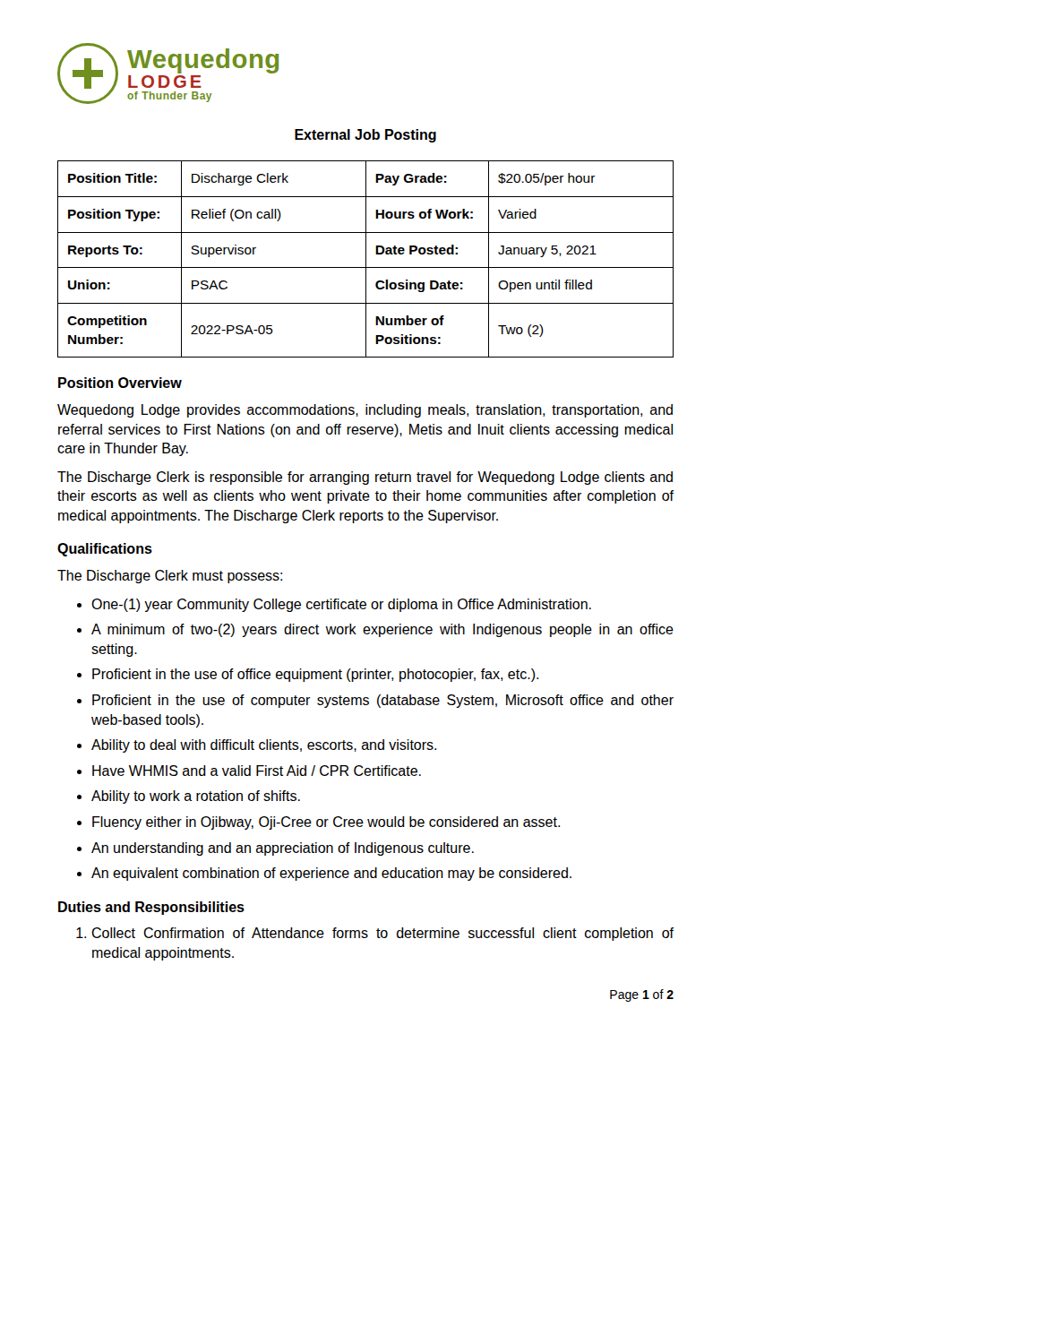Wequedong
LODGE
of Thunder Bay
External Job Posting
| Position Title: | Discharge Clerk | Pay Grade: | $20.05/per hour |
| Position Type: | Relief (On call) | Hours of Work: | Varied |
| Reports To: | Supervisor | Date Posted: | January 5, 2021 |
| Union: | PSAC | Closing Date: | Open until filled |
| Competition Number: | 2022-PSA-05 | Number of Positions: | Two (2) |
Position Overview
Wequedong Lodge provides accommodations, including meals, translation, transportation, and referral services to First Nations (on and off reserve), Metis and Inuit clients accessing medical care in Thunder Bay.
The Discharge Clerk is responsible for arranging return travel for Wequedong Lodge clients and their escorts as well as clients who went private to their home communities after completion of medical appointments. The Discharge Clerk reports to the Supervisor.
Qualifications
The Discharge Clerk must possess:
One-(1) year Community College certificate or diploma in Office Administration.
A minimum of two-(2) years direct work experience with Indigenous people in an office setting.
Proficient in the use of office equipment (printer, photocopier, fax, etc.).
Proficient in the use of computer systems (database System, Microsoft office and other web-based tools).
Ability to deal with difficult clients, escorts, and visitors.
Have WHMIS and a valid First Aid / CPR Certificate.
Ability to work a rotation of shifts.
Fluency either in Ojibway, Oji-Cree or Cree would be considered an asset.
An understanding and an appreciation of Indigenous culture.
An equivalent combination of experience and education may be considered.
Duties and Responsibilities
Collect Confirmation of Attendance forms to determine successful client completion of medical appointments.
Page 1 of 2